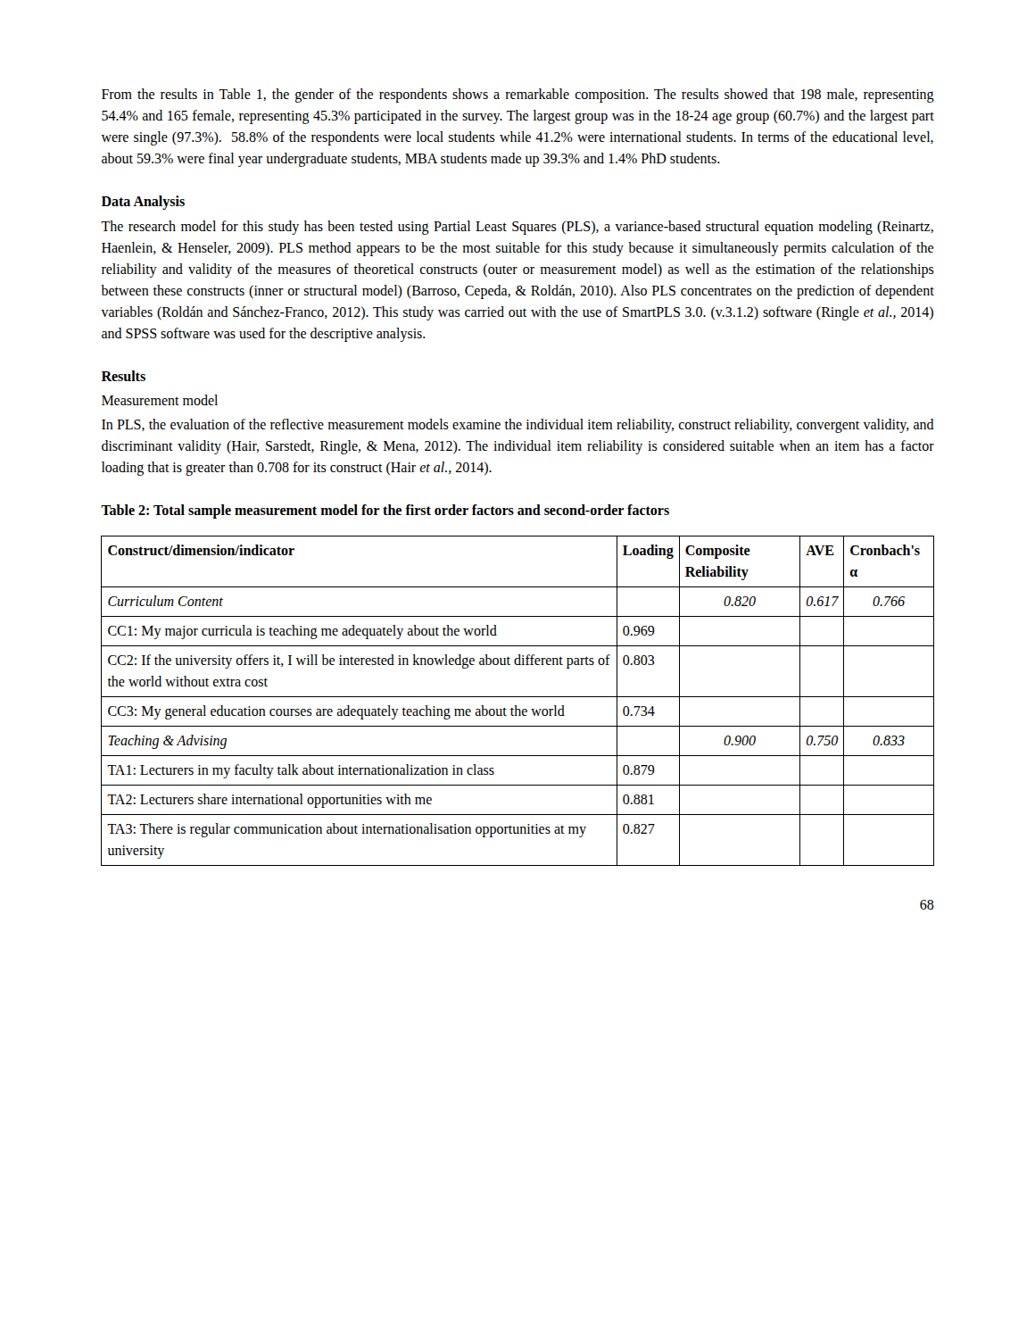From the results in Table 1, the gender of the respondents shows a remarkable composition. The results showed that 198 male, representing 54.4% and 165 female, representing 45.3% participated in the survey. The largest group was in the 18-24 age group (60.7%) and the largest part were single (97.3%). 58.8% of the respondents were local students while 41.2% were international students. In terms of the educational level, about 59.3% were final year undergraduate students, MBA students made up 39.3% and 1.4% PhD students.
Data Analysis
The research model for this study has been tested using Partial Least Squares (PLS), a variance-based structural equation modeling (Reinartz, Haenlein, & Henseler, 2009). PLS method appears to be the most suitable for this study because it simultaneously permits calculation of the reliability and validity of the measures of theoretical constructs (outer or measurement model) as well as the estimation of the relationships between these constructs (inner or structural model) (Barroso, Cepeda, & Roldán, 2010). Also PLS concentrates on the prediction of dependent variables (Roldán and Sánchez-Franco, 2012). This study was carried out with the use of SmartPLS 3.0. (v.3.1.2) software (Ringle et al., 2014) and SPSS software was used for the descriptive analysis.
Results
Measurement model
In PLS, the evaluation of the reflective measurement models examine the individual item reliability, construct reliability, convergent validity, and discriminant validity (Hair, Sarstedt, Ringle, & Mena, 2012). The individual item reliability is considered suitable when an item has a factor loading that is greater than 0.708 for its construct (Hair et al., 2014).
Table 2: Total sample measurement model for the first order factors and second-order factors
| Construct/dimension/indicator | Loading | Composite Reliability | AVE | Cronbach's α |
| --- | --- | --- | --- | --- |
| Curriculum Content | | 0.820 | 0.617 | 0.766 |
| CC1: My major curricula is teaching me adequately about the world | 0.969 | | | |
| CC2: If the university offers it, I will be interested in knowledge about different parts of the world without extra cost | 0.803 | | | |
| CC3: My general education courses are adequately teaching me about the world | 0.734 | | | |
| Teaching & Advising | | 0.900 | 0.750 | 0.833 |
| TA1: Lecturers in my faculty talk about internationalization in class | 0.879 | | | |
| TA2: Lecturers share international opportunities with me | 0.881 | | | |
| TA3: There is regular communication about internationalisation opportunities at my university | 0.827 | | | |
68